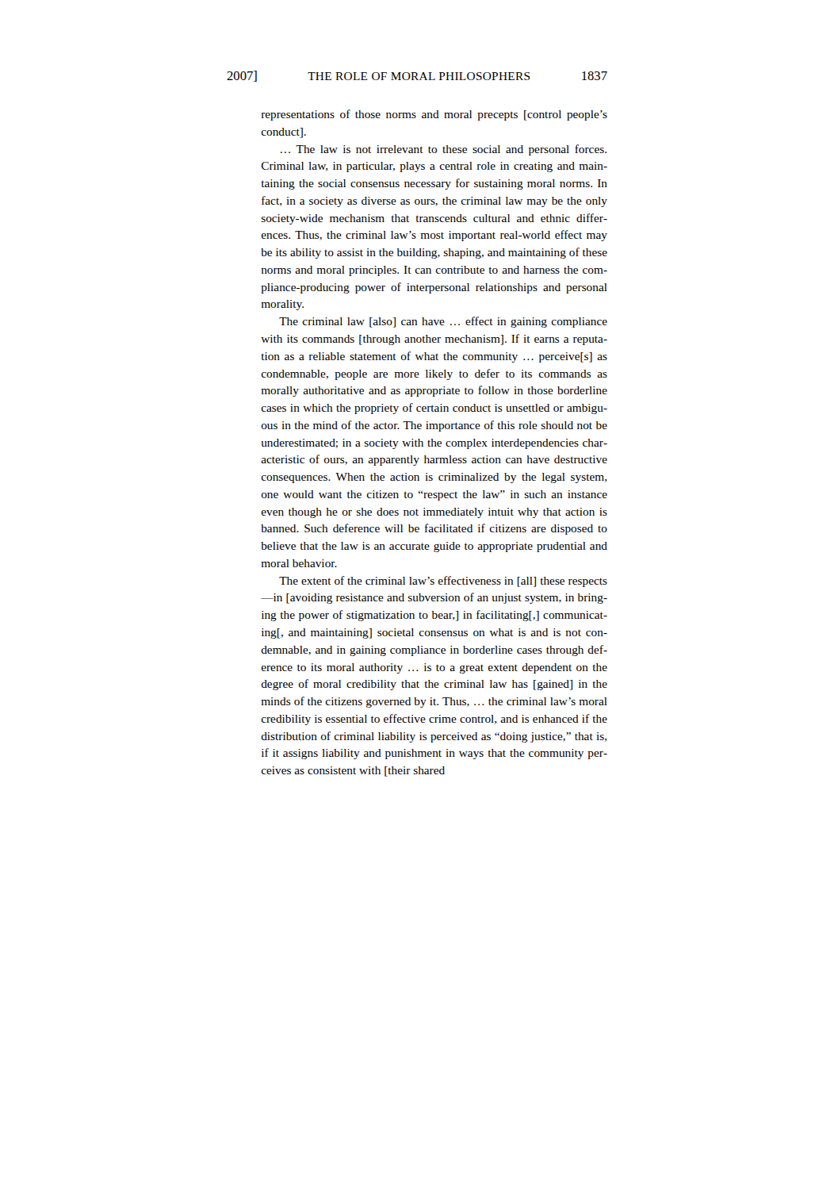2007] The Role of Moral Philosophers 1837
representations of those norms and moral precepts [control people’s conduct].
… The law is not irrelevant to these social and personal forces. Criminal law, in particular, plays a central role in creating and maintaining the social consensus necessary for sustaining moral norms. In fact, in a society as diverse as ours, the criminal law may be the only society-wide mechanism that transcends cultural and ethnic differences. Thus, the criminal law’s most important real-world effect may be its ability to assist in the building, shaping, and maintaining of these norms and moral principles. It can contribute to and harness the compliance-producing power of interpersonal relationships and personal morality.
The criminal law [also] can have … effect in gaining compliance with its commands [through another mechanism]. If it earns a reputation as a reliable statement of what the community … perceive[s] as condemnable, people are more likely to defer to its commands as morally authoritative and as appropriate to follow in those borderline cases in which the propriety of certain conduct is unsettled or ambiguous in the mind of the actor. The importance of this role should not be underestimated; in a society with the complex interdependencies characteristic of ours, an apparently harmless action can have destructive consequences. When the action is criminalized by the legal system, one would want the citizen to “respect the law” in such an instance even though he or she does not immediately intuit why that action is banned. Such deference will be facilitated if citizens are disposed to believe that the law is an accurate guide to appropriate prudential and moral behavior.
The extent of the criminal law’s effectiveness in [all] these respects—in [avoiding resistance and subversion of an unjust system, in bringing the power of stigmatization to bear,] in facilitating[,] communicating[, and maintaining] societal consensus on what is and is not condemnable, and in gaining compliance in borderline cases through deference to its moral authority … is to a great extent dependent on the degree of moral credibility that the criminal law has [gained] in the minds of the citizens governed by it. Thus, … the criminal law’s moral credibility is essential to effective crime control, and is enhanced if the distribution of criminal liability is perceived as “doing justice,” that is, if it assigns liability and punishment in ways that the community perceives as consistent with [their shared